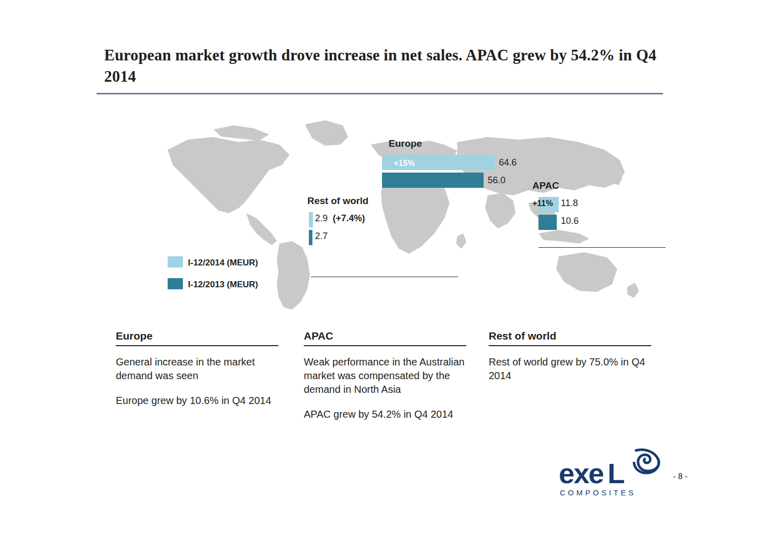European market growth drove increase in net sales. APAC grew by 54.2% in Q4 2014
Europe
+15%
64.6
56.0
APAC
+11%
11.8
10.6
Rest of world
2.9
(+7.4%)
2.7
I-12/2014 (MEUR)
I-12/2013 (MEUR)
Europe
General increase in the market demand was seen
Europe grew by 10.6% in Q4 2014
APAC
Weak performance in the Australian market was compensated by the demand in North Asia
APAC grew by 54.2% in Q4 2014
Rest of world
Rest of world grew by 75.0% in Q4 2014
exe L COMPOSITES
- 8 -